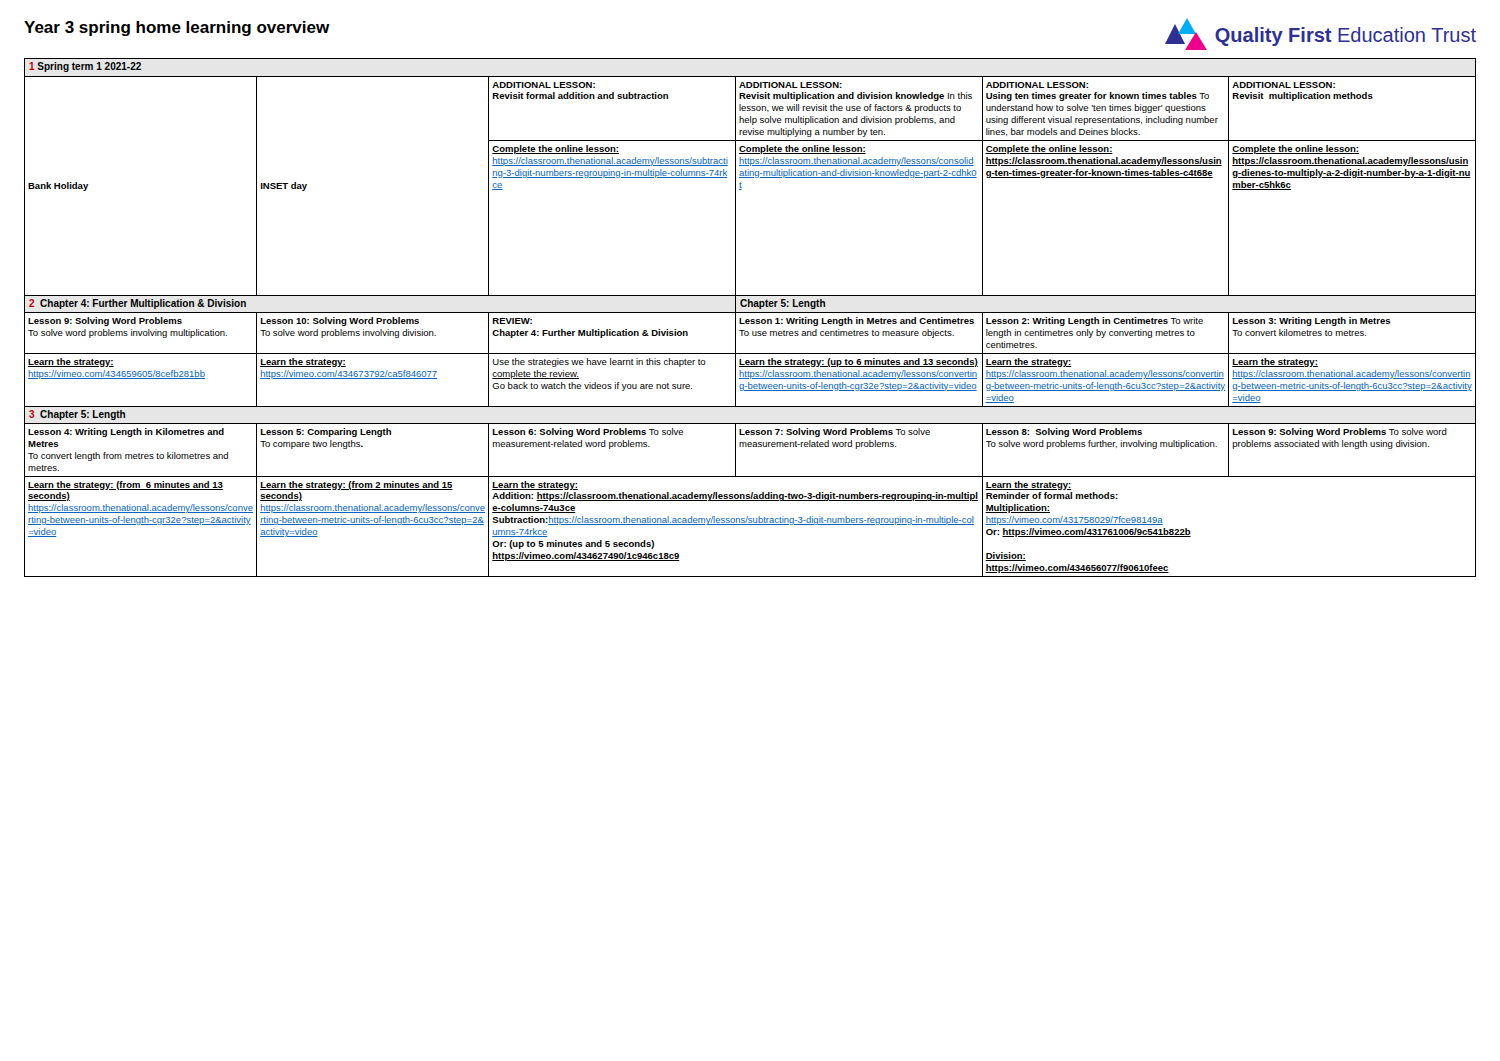Year 3 spring home learning overview
Quality First Education Trust
| 1 Spring term 1 2021-22 |
| Bank Holiday | INSET day | ADDITIONAL LESSON: Revisit formal addition and subtraction | ADDITIONAL LESSON: Revisit multiplication and division knowledge In this lesson, we will revisit the use of factors & products to help solve multiplication and division problems, and revise multiplying a number by ten. | ADDITIONAL LESSON: Using ten times greater for known times tables To understand how to solve 'ten times bigger' questions using different visual representations, including number lines, bar models and Deines blocks. | ADDITIONAL LESSON: Revisit multiplication methods |
| Complete the online lesson: https://classroom.thenational.academy/lessons/subtracting-3-digit-numbers-regrouping-in-multiple-columns-74rkce | Complete the online lesson: https://classroom.thenational.academy/lessons/consolidating-multiplication-and-division-knowledge-part-2-cdhk0t | Complete the online lesson: https://classroom.thenational.academy/lessons/using-ten-times-greater-for-known-times-tables-c4t68e | Complete the online lesson: https://classroom.thenational.academy/lessons/using-dienes-to-multiply-a-2-digit-number-by-a-1-digit-number-c5hk6c |
| 2 Chapter 4: Further Multiplication & Division | Chapter 5: Length |
| Lesson 9: Solving Word Problems To solve word problems involving multiplication. | Lesson 10: Solving Word Problems To solve word problems involving division. | REVIEW: Chapter 4: Further Multiplication & Division | Lesson 1: Writing Length in Metres and Centimetres To use metres and centimetres to measure objects. | Lesson 2: Writing Length in Centimetres To write length in centimetres only by converting metres to centimetres. | Lesson 3: Writing Length in Metres To convert kilometres to metres. |
| Learn the strategy: https://vimeo.com/434659605/8cefb281bb | Learn the strategy: https://vimeo.com/434673792/ca5f846077 | Use the strategies we have learnt in this chapter to complete the review. Go back to watch the videos if you are not sure. | Learn the strategy: (up to 6 minutes and 13 seconds) https://classroom.thenational.academy/lessons/converting-between-units-of-length-cgr32e?step=2&activity=video | Learn the strategy: https://classroom.thenational.academy/lessons/converting-between-metric-units-of-length-6cu3cc?step=2&activity=video | Learn the strategy: https://classroom.thenational.academy/lessons/converting-between-metric-units-of-length-6cu3cc?step=2&activity=video |
| 3 Chapter 5: Length |
| Lesson 4: Writing Length in Kilometres and Metres To convert length from metres to kilometres and metres. | Lesson 5: Comparing Length To compare two lengths . | Lesson 6: Solving Word Problems To solve measurement-related word problems. | Lesson 7: Solving Word Problems To solve measurement-related word problems. | Lesson 8: Solving Word Problems To solve word problems further, involving multiplication. | Lesson 9: Solving Word Problems To solve word problems associated with length using division. |
| Learn the strategy: (from 6 minutes and 13 seconds) https://classroom.thenational.academy/lessons/converting-between-units-of-length-cgr32e?step=2&activity=video | Learn the strategy: (from 2 minutes and 15 seconds) https://classroom.thenational.academy/lessons/converting-between-metric-units-of-length-6cu3cc?step=2&activity=video | Learn the strategy: Addition: https://classroom.thenational.academy/lessons/adding-two-3-digit-numbers-regrouping-in-multiple-columns-74u3ce Subtraction: https://classroom.thenational.academy/lessons/subtracting-3-digit-numbers-regrouping-in-multiple-columns-74rkce Or: (up to 5 minutes and 5 seconds) https://vimeo.com/434627490/1c946c18c9 | Learn the strategy: Reminder of formal methods: Multiplication: https://vimeo.com/431758029/7fce98149a Or: https://vimeo.com/431761006/9c541b822b Division: https://vimeo.com/434656077/f90610feec |